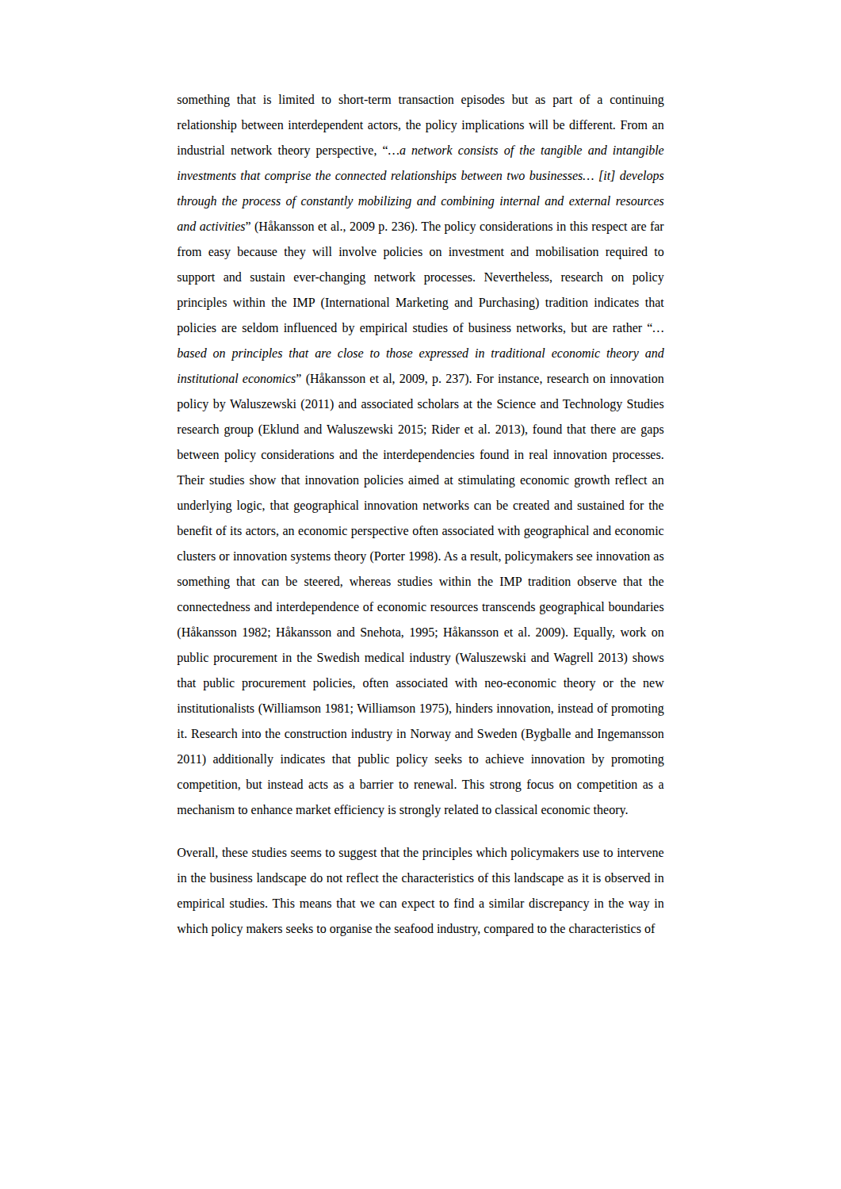something that is limited to short-term transaction episodes but as part of a continuing relationship between interdependent actors, the policy implications will be different. From an industrial network theory perspective, “…a network consists of the tangible and intangible investments that comprise the connected relationships between two businesses… [it] develops through the process of constantly mobilizing and combining internal and external resources and activities” (Håkansson et al., 2009 p. 236). The policy considerations in this respect are far from easy because they will involve policies on investment and mobilisation required to support and sustain ever-changing network processes. Nevertheless, research on policy principles within the IMP (International Marketing and Purchasing) tradition indicates that policies are seldom influenced by empirical studies of business networks, but are rather “…based on principles that are close to those expressed in traditional economic theory and institutional economics” (Håkansson et al, 2009, p. 237). For instance, research on innovation policy by Waluszewski (2011) and associated scholars at the Science and Technology Studies research group (Eklund and Waluszewski 2015; Rider et al. 2013), found that there are gaps between policy considerations and the interdependencies found in real innovation processes. Their studies show that innovation policies aimed at stimulating economic growth reflect an underlying logic, that geographical innovation networks can be created and sustained for the benefit of its actors, an economic perspective often associated with geographical and economic clusters or innovation systems theory (Porter 1998). As a result, policymakers see innovation as something that can be steered, whereas studies within the IMP tradition observe that the connectedness and interdependence of economic resources transcends geographical boundaries (Håkansson 1982; Håkansson and Snehota, 1995; Håkansson et al. 2009). Equally, work on public procurement in the Swedish medical industry (Waluszewski and Wagrell 2013) shows that public procurement policies, often associated with neo-economic theory or the new institutionalists (Williamson 1981; Williamson 1975), hinders innovation, instead of promoting it. Research into the construction industry in Norway and Sweden (Bygballe and Ingemansson 2011) additionally indicates that public policy seeks to achieve innovation by promoting competition, but instead acts as a barrier to renewal. This strong focus on competition as a mechanism to enhance market efficiency is strongly related to classical economic theory.
Overall, these studies seems to suggest that the principles which policymakers use to intervene in the business landscape do not reflect the characteristics of this landscape as it is observed in empirical studies. This means that we can expect to find a similar discrepancy in the way in which policy makers seeks to organise the seafood industry, compared to the characteristics of